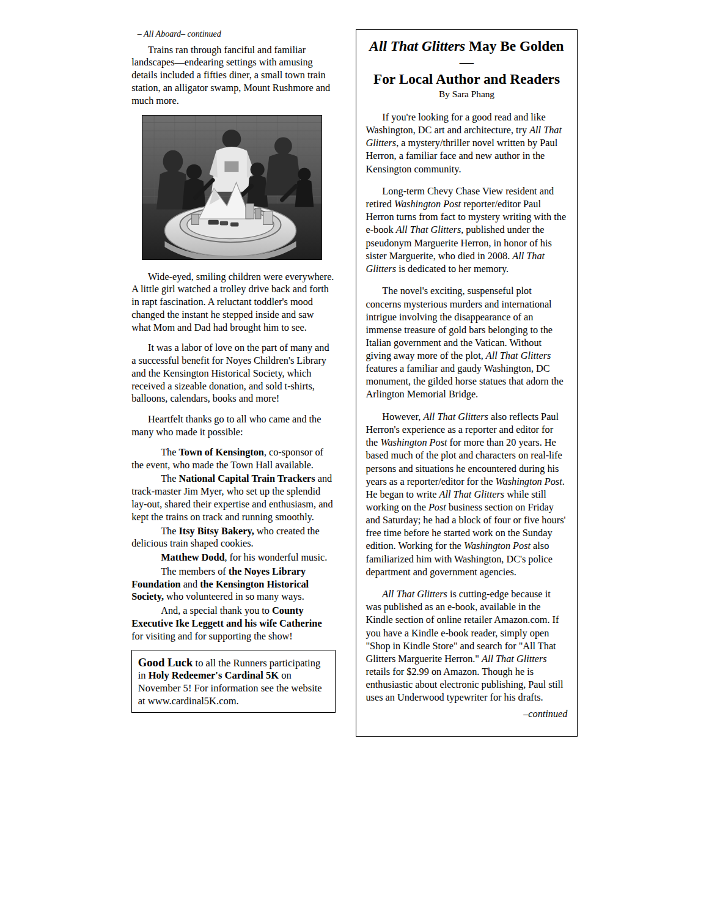– All Aboard– continued
Trains ran through fanciful and familiar landscapes—endearing settings with amusing details included a fifties diner, a small town train station, an alligator swamp, Mount Rushmore and much more.
Wide-eyed, smiling children were everywhere. A little girl watched a trolley drive back and forth in rapt fascination. A reluctant toddler's mood changed the instant he stepped inside and saw what Mom and Dad had brought him to see.
It was a labor of love on the part of many and a successful benefit for Noyes Children's Library and the Kensington Historical Society, which received a sizeable donation, and sold t-shirts, balloons, calendars, books and more!
Heartfelt thanks go to all who came and the many who made it possible:
The Town of Kensington, co-sponsor of the event, who made the Town Hall available.
The National Capital Train Trackers and track-master Jim Myer, who set up the splendid lay-out, shared their expertise and enthusiasm, and kept the trains on track and running smoothly.
The Itsy Bitsy Bakery, who created the delicious train shaped cookies.
Matthew Dodd, for his wonderful music.
The members of the Noyes Library Foundation and the Kensington Historical Society, who volunteered in so many ways.
And, a special thank you to County Executive Ike Leggett and his wife Catherine for visiting and for supporting the show!
Good Luck to all the Runners participating in Holy Redeemer's Cardinal 5K on November 5! For information see the website at www.cardinal5K.com.
All That Glitters May Be Golden —
For Local Author and Readers
By Sara Phang
If you're looking for a good read and like Washington, DC art and architecture, try All That Glitters, a mystery/thriller novel written by Paul Herron, a familiar face and new author in the Kensington community.
Long-term Chevy Chase View resident and retired Washington Post reporter/editor Paul Herron turns from fact to mystery writing with the e-book All That Glitters, published under the pseudonym Marguerite Herron, in honor of his sister Marguerite, who died in 2008. All That Glitters is dedicated to her memory.
The novel's exciting, suspenseful plot concerns mysterious murders and international intrigue involving the disappearance of an immense treasure of gold bars belonging to the Italian government and the Vatican. Without giving away more of the plot, All That Glitters features a familiar and gaudy Washington, DC monument, the gilded horse statues that adorn the Arlington Memorial Bridge.
However, All That Glitters also reflects Paul Herron's experience as a reporter and editor for the Washington Post for more than 20 years. He based much of the plot and characters on real-life persons and situations he encountered during his years as a reporter/editor for the Washington Post. He began to write All That Glitters while still working on the Post business section on Friday and Saturday; he had a block of four or five hours' free time before he started work on the Sunday edition. Working for the Washington Post also familiarized him with Washington, DC's police department and government agencies.
All That Glitters is cutting-edge because it was published as an e-book, available in the Kindle section of online retailer Amazon.com. If you have a Kindle e-book reader, simply open "Shop in Kindle Store" and search for "All That Glitters Marguerite Herron." All That Glitters retails for $2.99 on Amazon. Though he is enthusiastic about electronic publishing, Paul still uses an Underwood typewriter for his drafts.
–continued